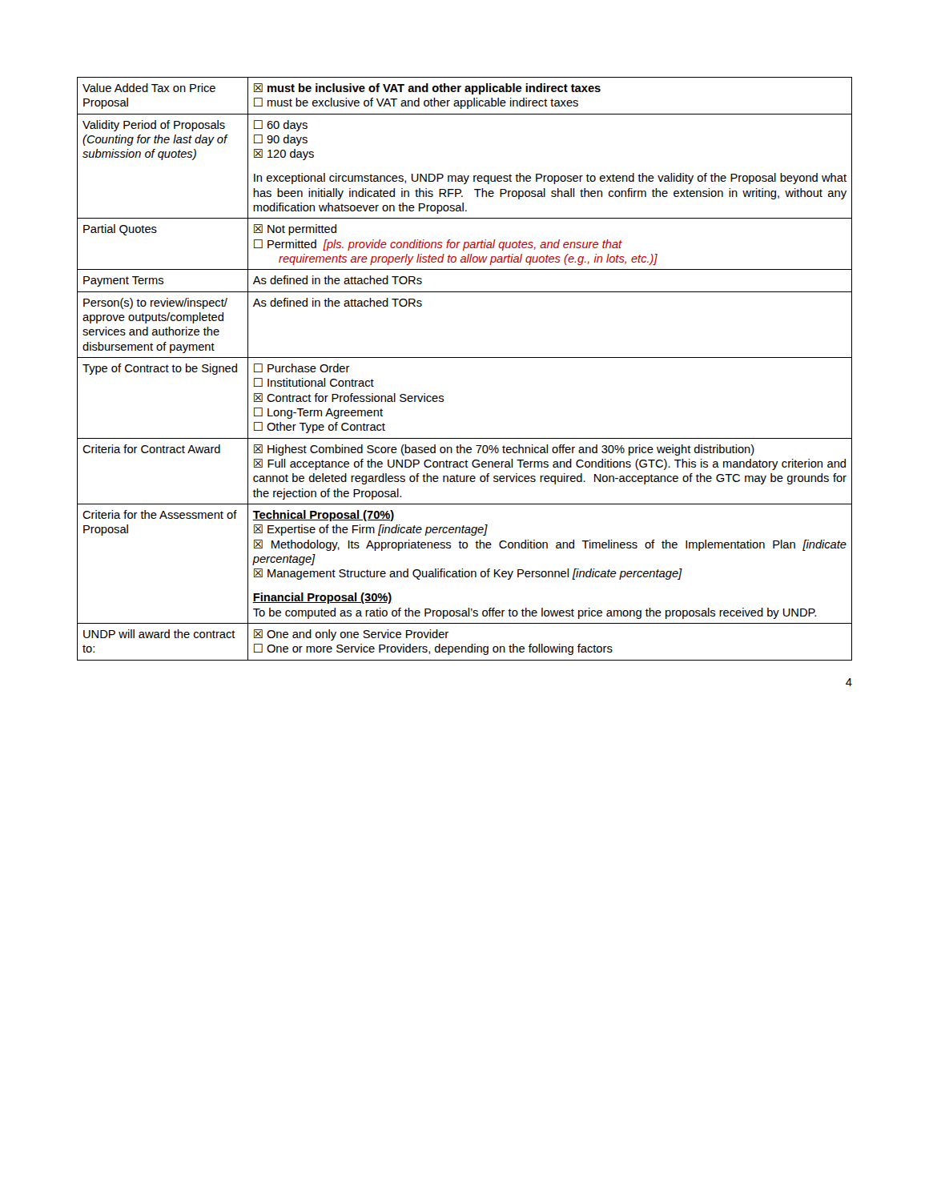| Value Added Tax on Price Proposal | ☒ must be inclusive of VAT and other applicable indirect taxes ☐ must be exclusive of VAT and other applicable indirect taxes |
| Validity Period of Proposals (Counting for the last day of submission of quotes) | ☐ 60 days ☐ 90 days ☒ 120 days In exceptional circumstances, UNDP may request the Proposer to extend the validity of the Proposal beyond what has been initially indicated in this RFP. The Proposal shall then confirm the extension in writing, without any modification whatsoever on the Proposal. |
| Partial Quotes | ☒ Not permitted ☐ Permitted [pls. provide conditions for partial quotes, and ensure that requirements are properly listed to allow partial quotes (e.g., in lots, etc.)] |
| Payment Terms | As defined in the attached TORs |
| Person(s) to review/inspect/ approve outputs/completed services and authorize the disbursement of payment | As defined in the attached TORs |
| Type of Contract to be Signed | ☐ Purchase Order ☐ Institutional Contract ☒ Contract for Professional Services ☐ Long-Term Agreement ☐ Other Type of Contract |
| Criteria for Contract Award | ☒ Highest Combined Score (based on the 70% technical offer and 30% price weight distribution) ☒ Full acceptance of the UNDP Contract General Terms and Conditions (GTC). This is a mandatory criterion and cannot be deleted regardless of the nature of services required. Non-acceptance of the GTC may be grounds for the rejection of the Proposal. |
| Criteria for the Assessment of Proposal | Technical Proposal (70%) ☒ Expertise of the Firm [indicate percentage] ☒ Methodology, Its Appropriateness to the Condition and Timeliness of the Implementation Plan [indicate percentage] ☒ Management Structure and Qualification of Key Personnel [indicate percentage] Financial Proposal (30%) To be computed as a ratio of the Proposal’s offer to the lowest price among the proposals received by UNDP. |
| UNDP will award the contract to: | ☒ One and only one Service Provider ☐ One or more Service Providers, depending on the following factors |
4